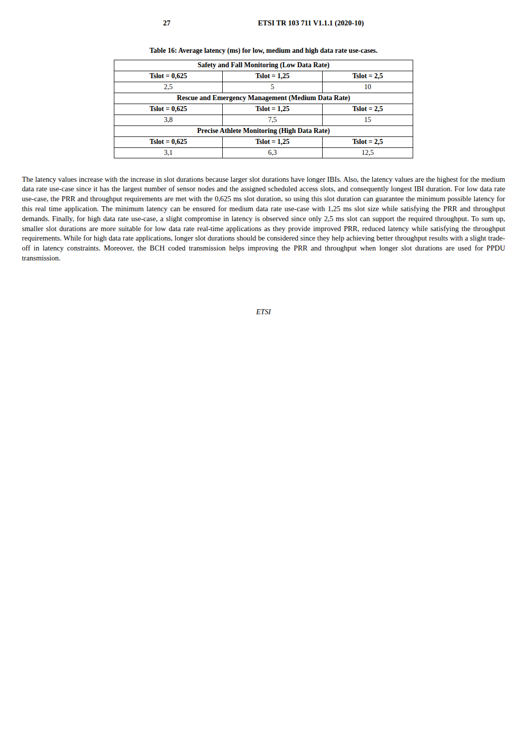27 ETSI TR 103 711 V1.1.1 (2020-10)
Table 16: Average latency (ms) for low, medium and high data rate use-cases.
| Safety and Fall Monitoring (Low Data Rate) |
| --- |
| Tslot = 0,625 | Tslot = 1,25 | Tslot = 2,5 |
| 2,5 | 5 | 10 |
| Rescue and Emergency Management (Medium Data Rate) |
| Tslot = 0,625 | Tslot = 1,25 | Tslot = 2,5 |
| 3,8 | 7,5 | 15 |
| Precise Athlete Monitoring (High Data Rate) |
| Tslot = 0,625 | Tslot = 1,25 | Tslot = 2,5 |
| 3,1 | 6,3 | 12,5 |
The latency values increase with the increase in slot durations because larger slot durations have longer IBIs. Also, the latency values are the highest for the medium data rate use-case since it has the largest number of sensor nodes and the assigned scheduled access slots, and consequently longest IBI duration. For low data rate use-case, the PRR and throughput requirements are met with the 0,625 ms slot duration, so using this slot duration can guarantee the minimum possible latency for this real time application. The minimum latency can be ensured for medium data rate use-case with 1,25 ms slot size while satisfying the PRR and throughput demands. Finally, for high data rate use-case, a slight compromise in latency is observed since only 2,5 ms slot can support the required throughput. To sum up, smaller slot durations are more suitable for low data rate real-time applications as they provide improved PRR, reduced latency while satisfying the throughput requirements. While for high data rate applications, longer slot durations should be considered since they help achieving better throughput results with a slight trade-off in latency constraints. Moreover, the BCH coded transmission helps improving the PRR and throughput when longer slot durations are used for PPDU transmission.
ETSI